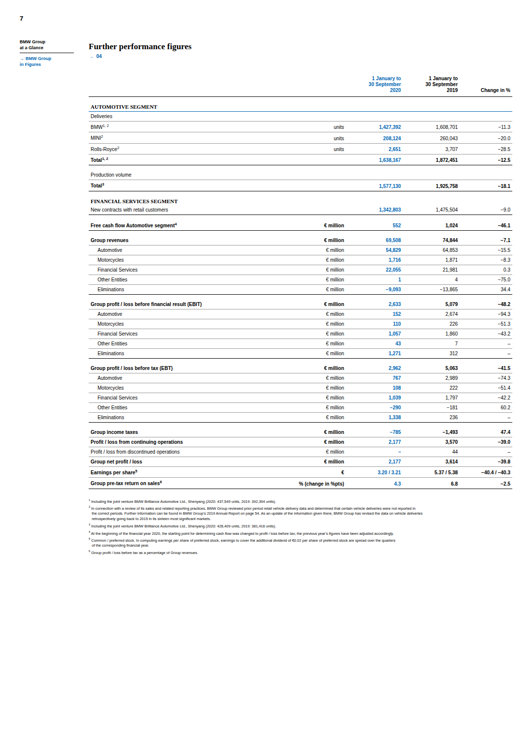7
BMW Group
at a Glance
→BMW Group
in Figures
Further performance figures
→ 04
| | | 1 January to 30 September 2020 | 1 January to 30 September 2019 | Change in % |
| --- | --- | --- | --- | --- |
| AUTOMOTIVE SEGMENT |
| Deliveries | | | | |
| BMW 1, 2 | units | 1,427,392 | 1,608,701 | −11.3 |
| MINI 2 | units | 208,124 | 260,043 | −20.0 |
| Rolls-Royce 2 | units | 2,651 | 3,707 | −28.5 |
| Total 1, 2 | | 1,638,167 | 1,872,451 | −12.5 |
| Production volume | | | | |
| Total 3 | | 1,577,130 | 1,925,758 | −18.1 |
| FINANCIAL SERVICES SEGMENT |
| New contracts with retail customers | | 1,342,803 | 1,475,504 | −9.0 |
| Free cash flow Automotive segment 4 | € million | 552 | 1,024 | −46.1 |
| Group revenues | € million | 69,508 | 74,844 | −7.1 |
| Automotive | € million | 54,829 | 64,853 | −15.5 |
| Motorcycles | € million | 1,716 | 1,871 | −8.3 |
| Financial Services | € million | 22,055 | 21,981 | 0.3 |
| Other Entities | € million | 1 | 4 | −75.0 |
| Eliminations | € million | −9,093 | −13,865 | 34.4 |
| Group profit / loss before financial result (EBIT) | € million | 2,633 | 5,079 | −48.2 |
| Automotive | € million | 152 | 2,674 | −94.3 |
| Motorcycles | € million | 110 | 226 | −51.3 |
| Financial Services | € million | 1,057 | 1,860 | −43.2 |
| Other Entities | € million | 43 | 7 | – |
| Eliminations | € million | 1,271 | 312 | – |
| Group profit / loss before tax (EBT) | € million | 2,962 | 5,063 | −41.5 |
| Automotive | € million | 767 | 2,989 | −74.3 |
| Motorcycles | € million | 108 | 222 | −51.4 |
| Financial Services | € million | 1,039 | 1,797 | −42.2 |
| Other Entities | € million | −290 | −181 | 60.2 |
| Eliminations | € million | 1,338 | 236 | – |
| Group income taxes | € million | −785 | −1,493 | 47.4 |
| Profit / loss from continuing operations | € million | 2,177 | 3,570 | −39.0 |
| Profit / loss from discontinued operations | € million | – | 44 | – |
| Group net profit / loss | € million | 2,177 | 3,614 | −39.8 |
| Earnings per share 5 | € | 3.20 / 3.21 | 5.37 / 5.38 | −40.4 / −40.3 |
| Group pre-tax return on sales 6 | % (change in %pts) | 4.3 | 6.8 | −2.5 |
1 Including the joint venture BMW Brilliance Automotive Ltd., Shenyang (2020: 437,549 units, 2019: 392,394 units).
2 In connection with a review of its sales and related reporting practices, BMW Group reviewed prior period retail vehicle delivery data and determined that certain vehicle deliveries were not reported in
the correct periods. Further information can be found in BMW Group’s 2019 Annual Report on page 54. As an update of the information given there, BMW Group has revised the data on vehicle deliveries
retrospectively going back to 2015 in its sixteen most significant markets.
3 Including the joint venture BMW Brilliance Automotive Ltd., Shenyang (2020: 426,409 units, 2019: 381,416 units).
4 At the beginning of the financial year 2020, the starting point for determining cash flow was changed to profit / loss before tax; the previous year’s figures have been adjusted accordingly.
5 Common / preferred stock. In computing earnings per share of preferred stock, earnings to cover the additional dividend of €0.02 per share of preferred stock are spread over the quarters
of the corresponding financial year.
6 Group profit / loss before tax as a percentage of Group revenues.